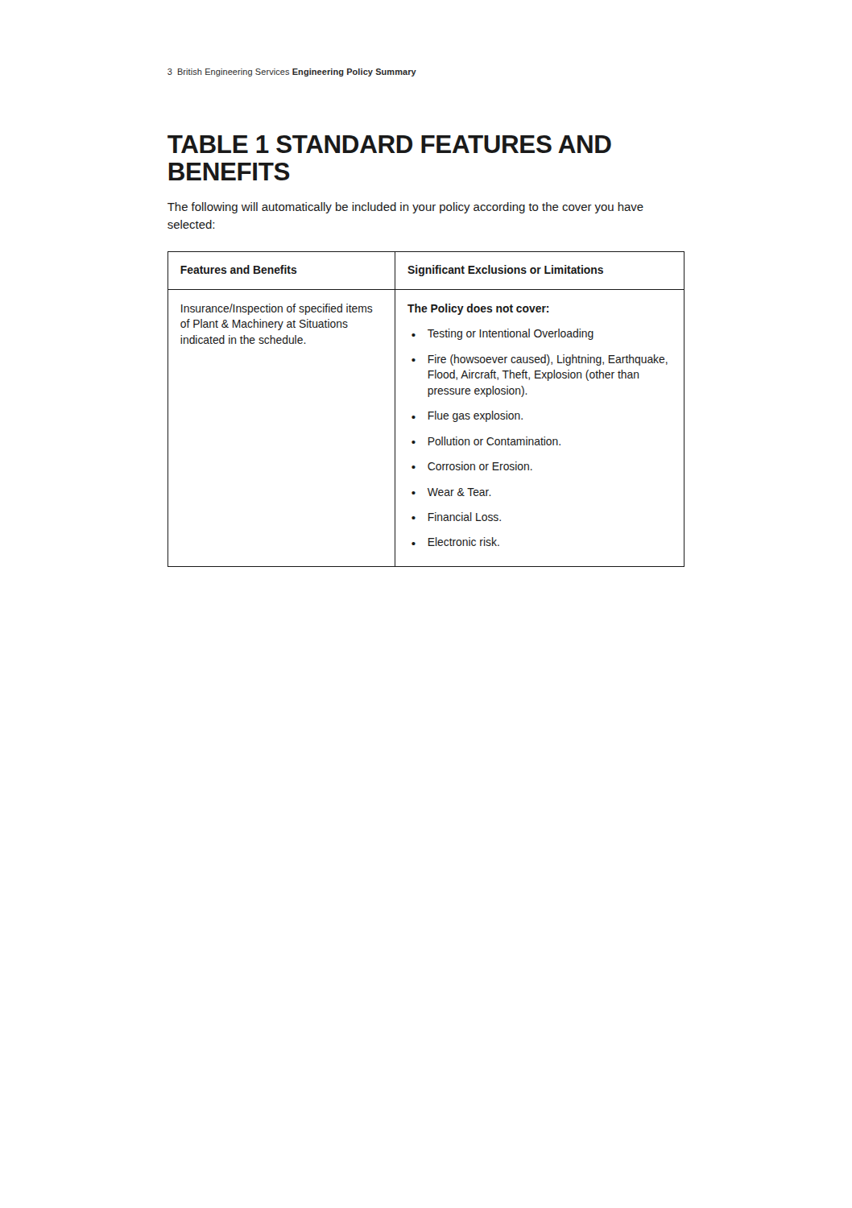3 British Engineering Services Engineering Policy Summary
TABLE 1 STANDARD FEATURES AND BENEFITS
The following will automatically be included in your policy according to the cover you have selected:
| Features and Benefits | Significant Exclusions or Limitations |
| --- | --- |
| Insurance/Inspection of specified items of Plant & Machinery at Situations indicated in the schedule. | The Policy does not cover: Testing or Intentional Overloading Fire (howsoever caused), Lightning, Earthquake, Flood, Aircraft, Theft, Explosion (other than pressure explosion). Flue gas explosion. Pollution or Contamination. Corrosion or Erosion. Wear & Tear. Financial Loss. Electronic risk. |